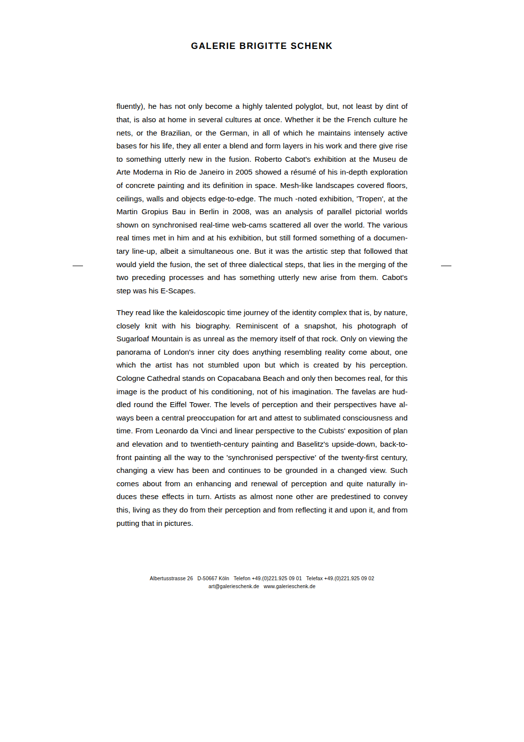GALERIE BRIGITTE SCHENK
fluently), he has not only become a highly talented polyglot, but, not least by dint of that, is also at home in several cultures at once. Whether it be the French culture he nets, or the Brazilian, or the German, in all of which he maintains intensely active bases for his life, they all enter a blend and form layers in his work and there give rise to something utterly new in the fusion. Roberto Cabot's exhibition at the Museu de Arte Moderna in Rio de Janeiro in 2005 showed a résumé of his in-depth exploration of concrete painting and its definition in space. Mesh-like landscapes covered floors, ceilings, walls and objects edge-to-edge. The much -noted exhibition, 'Tropen', at the Martin Gropius Bau in Berlin in 2008, was an analysis of parallel pictorial worlds shown on synchronised real-time web-cams scattered all over the world. The various real times met in him and at his exhibition, but still formed something of a documentary line-up, albeit a simultaneous one. But it was the artistic step that followed that would yield the fusion, the set of three dialectical steps, that lies in the merging of the two preceding processes and has something utterly new arise from them. Cabot's step was his E-Scapes.
They read like the kaleidoscopic time journey of the identity complex that is, by nature, closely knit with his biography. Reminiscent of a snapshot, his photograph of Sugarloaf Mountain is as unreal as the memory itself of that rock. Only on viewing the panorama of London's inner city does anything resembling reality come about, one which the artist has not stumbled upon but which is created by his perception. Cologne Cathedral stands on Copacabana Beach and only then becomes real, for this image is the product of his conditioning, not of his imagination. The favelas are huddled round the Eiffel Tower. The levels of perception and their perspectives have always been a central preoccupation for art and attest to sublimated consciousness and time. From Leonardo da Vinci and linear perspective to the Cubists' exposition of plan and elevation and to twentieth-century painting and Baselitz's upside-down, back-to-front painting all the way to the 'synchronised perspective' of the twenty-first century, changing a view has been and continues to be grounded in a changed view. Such comes about from an enhancing and renewal of perception and quite naturally induces these effects in turn. Artists as almost none other are predestined to convey this, living as they do from their perception and from reflecting it and upon it, and from putting that in pictures.
Albertusstrasse 26 D-50667 Köln Telefon +49.(0)221.925 09 01 Telefax +49.(0)221.925 09 02
art@galerieschenk.de www.galerieschenk.de